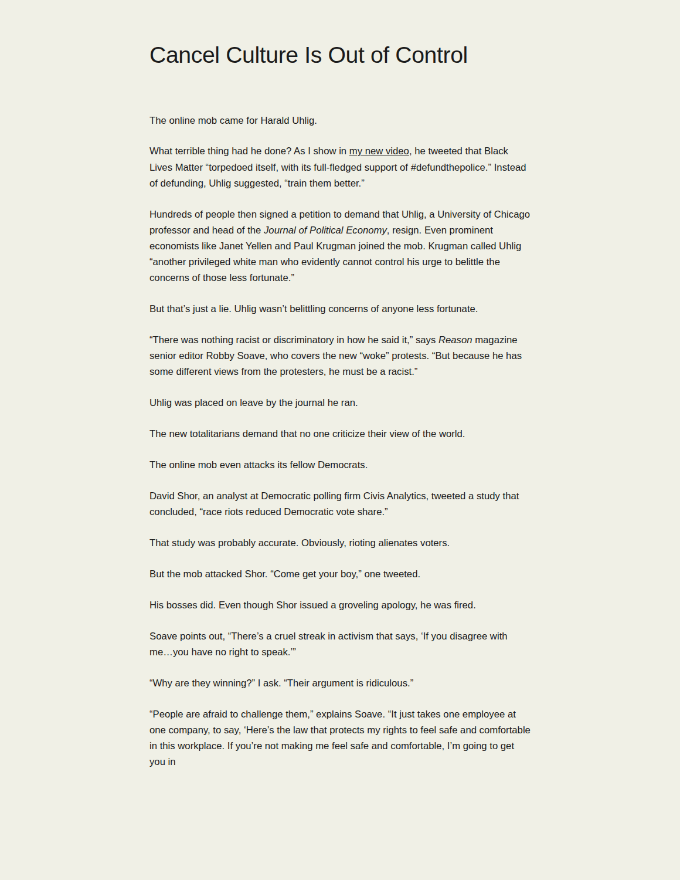Cancel Culture Is Out of Control
The online mob came for Harald Uhlig.
What terrible thing had he done? As I show in my new video, he tweeted that Black Lives Matter “torpedoed itself, with its full-fledged support of #defundthepolice.” Instead of defunding, Uhlig suggested, “train them better.”
Hundreds of people then signed a petition to demand that Uhlig, a University of Chicago professor and head of the Journal of Political Economy, resign. Even prominent economists like Janet Yellen and Paul Krugman joined the mob. Krugman called Uhlig “another privileged white man who evidently cannot control his urge to belittle the concerns of those less fortunate.”
But that’s just a lie. Uhlig wasn’t belittling concerns of anyone less fortunate.
“There was nothing racist or discriminatory in how he said it,” says Reason magazine senior editor Robby Soave, who covers the new “woke” protests. “But because he has some different views from the protesters, he must be a racist.”
Uhlig was placed on leave by the journal he ran.
The new totalitarians demand that no one criticize their view of the world.
The online mob even attacks its fellow Democrats.
David Shor, an analyst at Democratic polling firm Civis Analytics, tweeted a study that concluded, “race riots reduced Democratic vote share.”
That study was probably accurate. Obviously, rioting alienates voters.
But the mob attacked Shor. “Come get your boy,” one tweeted.
His bosses did. Even though Shor issued a groveling apology, he was fired.
Soave points out, “There’s a cruel streak in activism that says, ‘If you disagree with me…you have no right to speak.’”
“Why are they winning?” I ask. “Their argument is ridiculous.”
“People are afraid to challenge them,” explains Soave. “It just takes one employee at one company, to say, ‘Here’s the law that protects my rights to feel safe and comfortable in this workplace. If you’re not making me feel safe and comfortable, I’m going to get you in